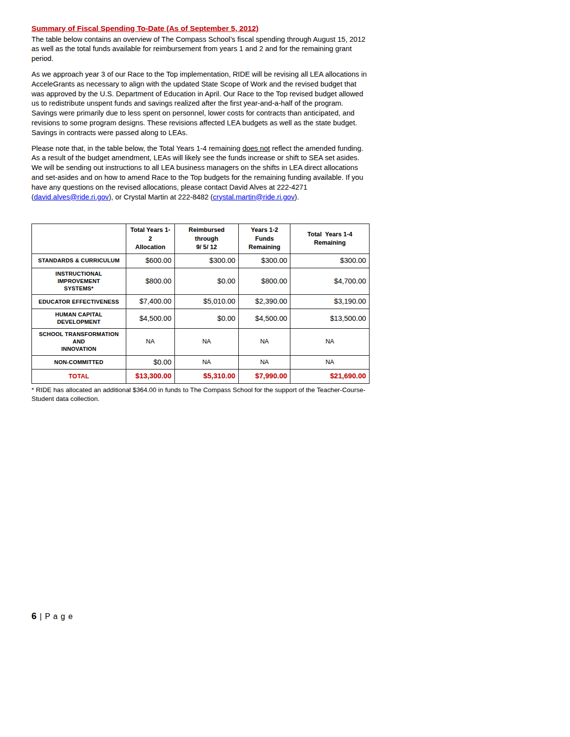Summary of Fiscal Spending To-Date (As of September 5, 2012)
The table below contains an overview of The Compass School’s fiscal spending through August 15, 2012 as well as the total funds available for reimbursement from years 1 and 2 and for the remaining grant period.
As we approach year 3 of our Race to the Top implementation, RIDE will be revising all LEA allocations in AcceleGrants as necessary to align with the updated State Scope of Work and the revised budget that was approved by the U.S. Department of Education in April. Our Race to the Top revised budget allowed us to redistribute unspent funds and savings realized after the first year-and-a-half of the program. Savings were primarily due to less spent on personnel, lower costs for contracts than anticipated, and revisions to some program designs. These revisions affected LEA budgets as well as the state budget. Savings in contracts were passed along to LEAs.
Please note that, in the table below, the Total Years 1-4 remaining does not reflect the amended funding. As a result of the budget amendment, LEAs will likely see the funds increase or shift to SEA set asides. We will be sending out instructions to all LEA business managers on the shifts in LEA direct allocations and set-asides and on how to amend Race to the Top budgets for the remaining funding available. If you have any questions on the revised allocations, please contact David Alves at 222-4271 (david.alves@ride.ri.gov), or Crystal Martin at 222-8482 (crystal.martin@ride.ri.gov).
| | Total Years 1-2 Allocation | Reimbursed through 9/ 5/ 12 | Years 1-2 Funds Remaining | Total Years 1-4 Remaining |
| --- | --- | --- | --- | --- |
| STANDARDS & CURRICULUM | $600.00 | $300.00 | $300.00 | $300.00 |
| INSTRUCTIONAL IMPROVEMENT SYSTEMS* | $800.00 | $0.00 | $800.00 | $4,700.00 |
| EDUCATOR EFFECTIVENESS | $7,400.00 | $5,010.00 | $2,390.00 | $3,190.00 |
| HUMAN CAPITAL DEVELOPMENT | $4,500.00 | $0.00 | $4,500.00 | $13,500.00 |
| SCHOOL TRANSFORMATION AND INNOVATION | NA | NA | NA | NA |
| NON-COMMITTED | $0.00 | NA | NA | NA |
| TOTAL | $13,300.00 | $5,310.00 | $7,990.00 | $21,690.00 |
* RIDE has allocated an additional $364.00 in funds to The Compass School for the support of the Teacher-Course-Student data collection.
6 | P a g e